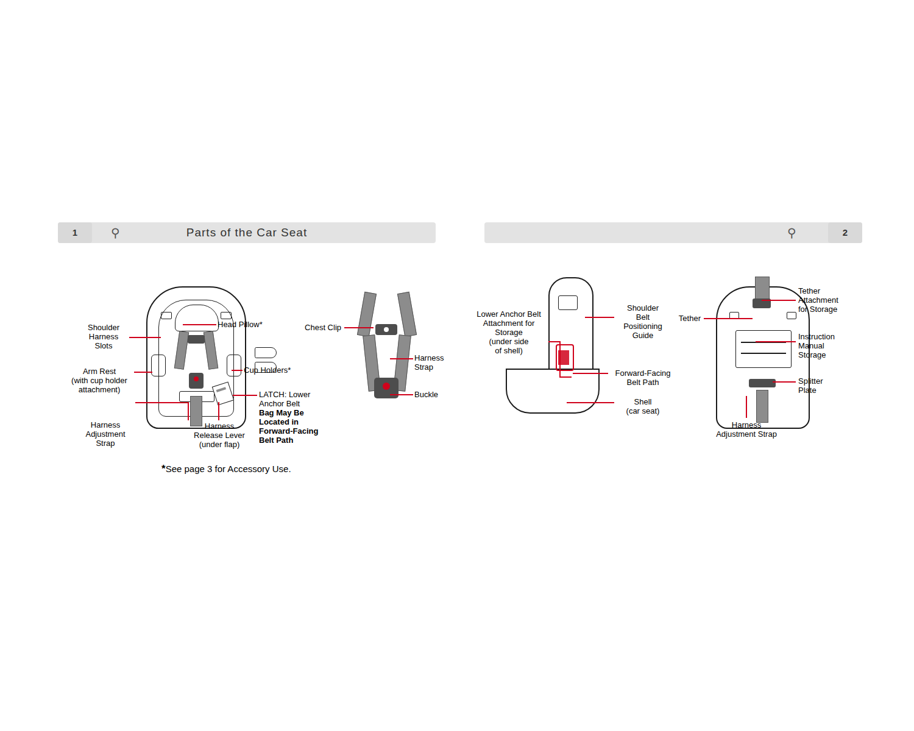1
⚲
Parts of the Car Seat
2
⚲
Head Pillow*
Shoulder
Harness
Slots
Arm Rest
(with cup holder
attachment)
Harness
Adjustment
Strap
Harness
Release Lever
(under flap)
Cup Holders*
LATCH: Lower
Anchor Belt
Bag May Be
Located in
Forward-Facing
Belt Path
Chest Clip
Harness
Strap
Buckle
*See page 3 for Accessory Use.
Lower Anchor Belt
Attachment for
Storage
(under side
of shell)
Shoulder
Belt
Positioning
Guide
Forward-Facing
Belt Path
Shell
(car seat)
Tether
Tether
Attachment
for Storage
Instruction
Manual
Storage
Splitter
Plate
Harness
Adjustment Strap